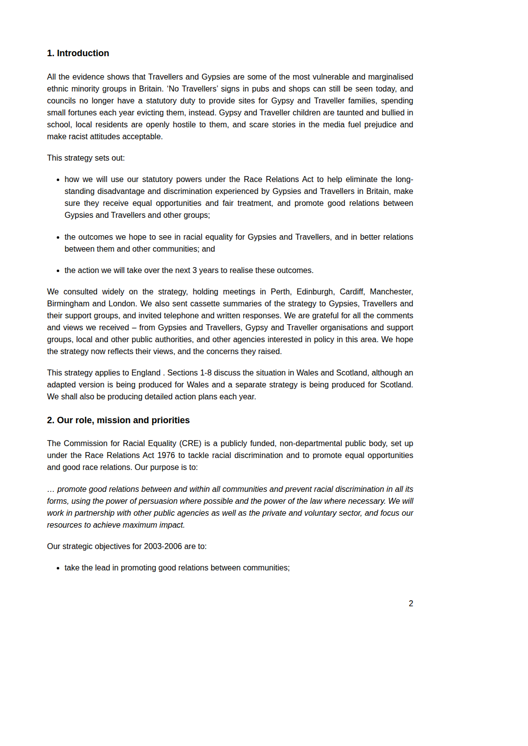1. Introduction
All the evidence shows that Travellers and Gypsies are some of the most vulnerable and marginalised ethnic minority groups in Britain. ‘No Travellers’ signs in pubs and shops can still be seen today, and councils no longer have a statutory duty to provide sites for Gypsy and Traveller families, spending small fortunes each year evicting them, instead. Gypsy and Traveller children are taunted and bullied in school, local residents are openly hostile to them, and scare stories in the media fuel prejudice and make racist attitudes acceptable.
This strategy sets out:
how we will use our statutory powers under the Race Relations Act to help eliminate the long-standing disadvantage and discrimination experienced by Gypsies and Travellers in Britain, make sure they receive equal opportunities and fair treatment, and promote good relations between Gypsies and Travellers and other groups;
the outcomes we hope to see in racial equality for Gypsies and Travellers, and in better relations between them and other communities; and
the action we will take over the next 3 years to realise these outcomes.
We consulted widely on the strategy, holding meetings in Perth, Edinburgh, Cardiff, Manchester, Birmingham and London. We also sent cassette summaries of the strategy to Gypsies, Travellers and their support groups, and invited telephone and written responses. We are grateful for all the comments and views we received – from Gypsies and Travellers, Gypsy and Traveller organisations and support groups, local and other public authorities, and other agencies interested in policy in this area. We hope the strategy now reflects their views, and the concerns they raised.
This strategy applies to England . Sections 1-8 discuss the situation in Wales and Scotland, although an adapted version is being produced for Wales and a separate strategy is being produced for Scotland. We shall also be producing detailed action plans each year.
2. Our role, mission and priorities
The Commission for Racial Equality (CRE) is a publicly funded, non-departmental public body, set up under the Race Relations Act 1976 to tackle racial discrimination and to promote equal opportunities and good race relations. Our purpose is to:
… promote good relations between and within all communities and prevent racial discrimination in all its forms, using the power of persuasion where possible and the power of the law where necessary. We will work in partnership with other public agencies as well as the private and voluntary sector, and focus our resources to achieve maximum impact.
Our strategic objectives for 2003-2006 are to:
take the lead in promoting good relations between communities;
2